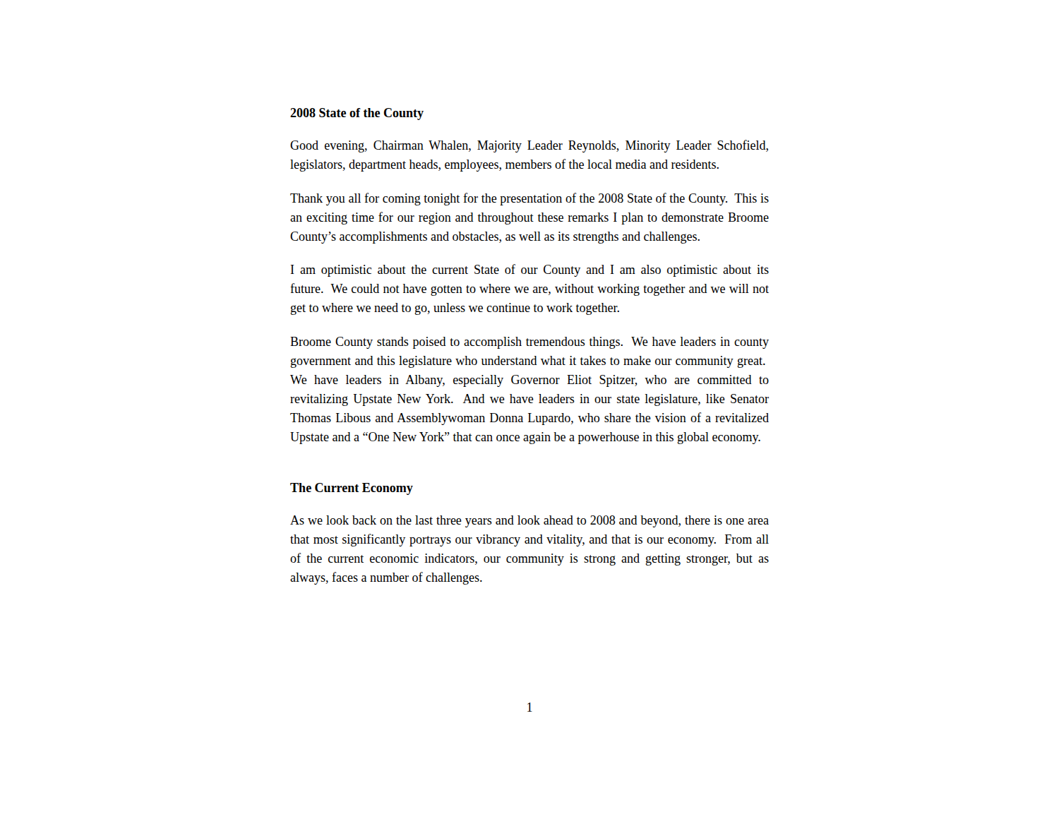2008 State of the County
Good evening, Chairman Whalen, Majority Leader Reynolds, Minority Leader Schofield, legislators, department heads, employees, members of the local media and residents.
Thank you all for coming tonight for the presentation of the 2008 State of the County. This is an exciting time for our region and throughout these remarks I plan to demonstrate Broome County’s accomplishments and obstacles, as well as its strengths and challenges.
I am optimistic about the current State of our County and I am also optimistic about its future. We could not have gotten to where we are, without working together and we will not get to where we need to go, unless we continue to work together.
Broome County stands poised to accomplish tremendous things. We have leaders in county government and this legislature who understand what it takes to make our community great. We have leaders in Albany, especially Governor Eliot Spitzer, who are committed to revitalizing Upstate New York. And we have leaders in our state legislature, like Senator Thomas Libous and Assemblywoman Donna Lupardo, who share the vision of a revitalized Upstate and a “One New York” that can once again be a powerhouse in this global economy.
The Current Economy
As we look back on the last three years and look ahead to 2008 and beyond, there is one area that most significantly portrays our vibrancy and vitality, and that is our economy. From all of the current economic indicators, our community is strong and getting stronger, but as always, faces a number of challenges.
1